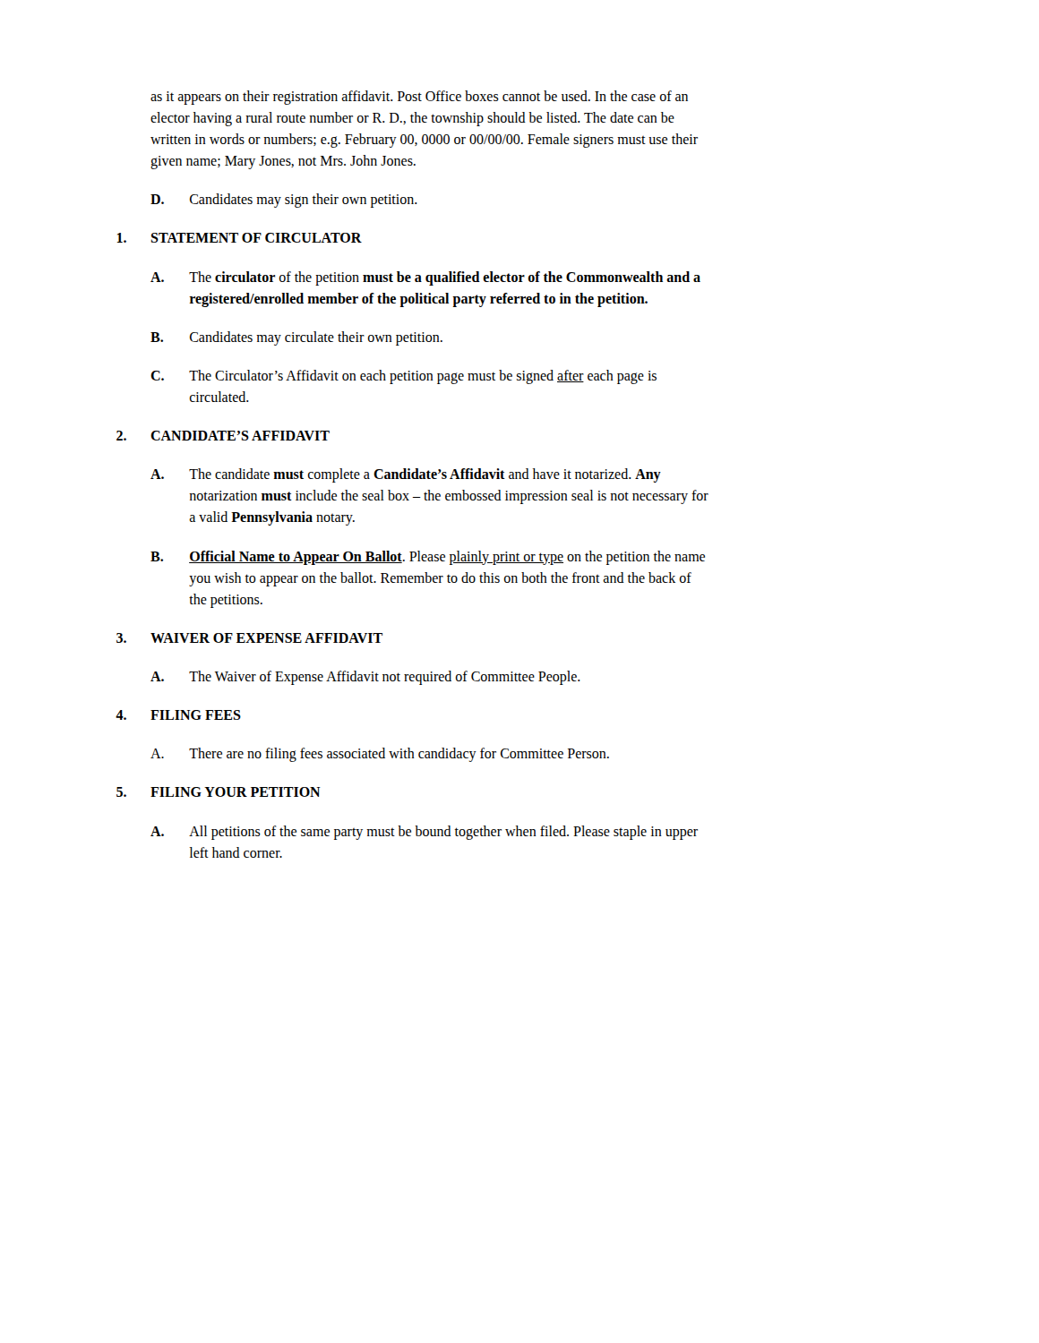as it appears on their registration affidavit. Post Office boxes cannot be used. In the case of an elector having a rural route number or R. D., the township should be listed. The date can be written in words or numbers; e.g. February 00, 0000 or 00/00/00. Female signers must use their given name; Mary Jones, not Mrs. John Jones.
D. Candidates may sign their own petition.
Statement of Circulator
A. The circulator of the petition must be a qualified elector of the Commonwealth and a registered/enrolled member of the political party referred to in the petition.
B. Candidates may circulate their own petition.
C. The Circulator’s Affidavit on each petition page must be signed after each page is circulated.
Candidate’s Affidavit
A. The candidate must complete a Candidate’s Affidavit and have it notarized. Any notarization must include the seal box – the embossed impression seal is not necessary for a valid Pennsylvania notary.
B. Official Name to Appear On Ballot. Please plainly print or type on the petition the name you wish to appear on the ballot. Remember to do this on both the front and the back of the petitions.
Waiver of Expense Affidavit
A. The Waiver of Expense Affidavit not required of Committee People.
Filing Fees
A. There are no filing fees associated with candidacy for Committee Person.
Filing Your Petition
A. All petitions of the same party must be bound together when filed. Please staple in upper left hand corner.